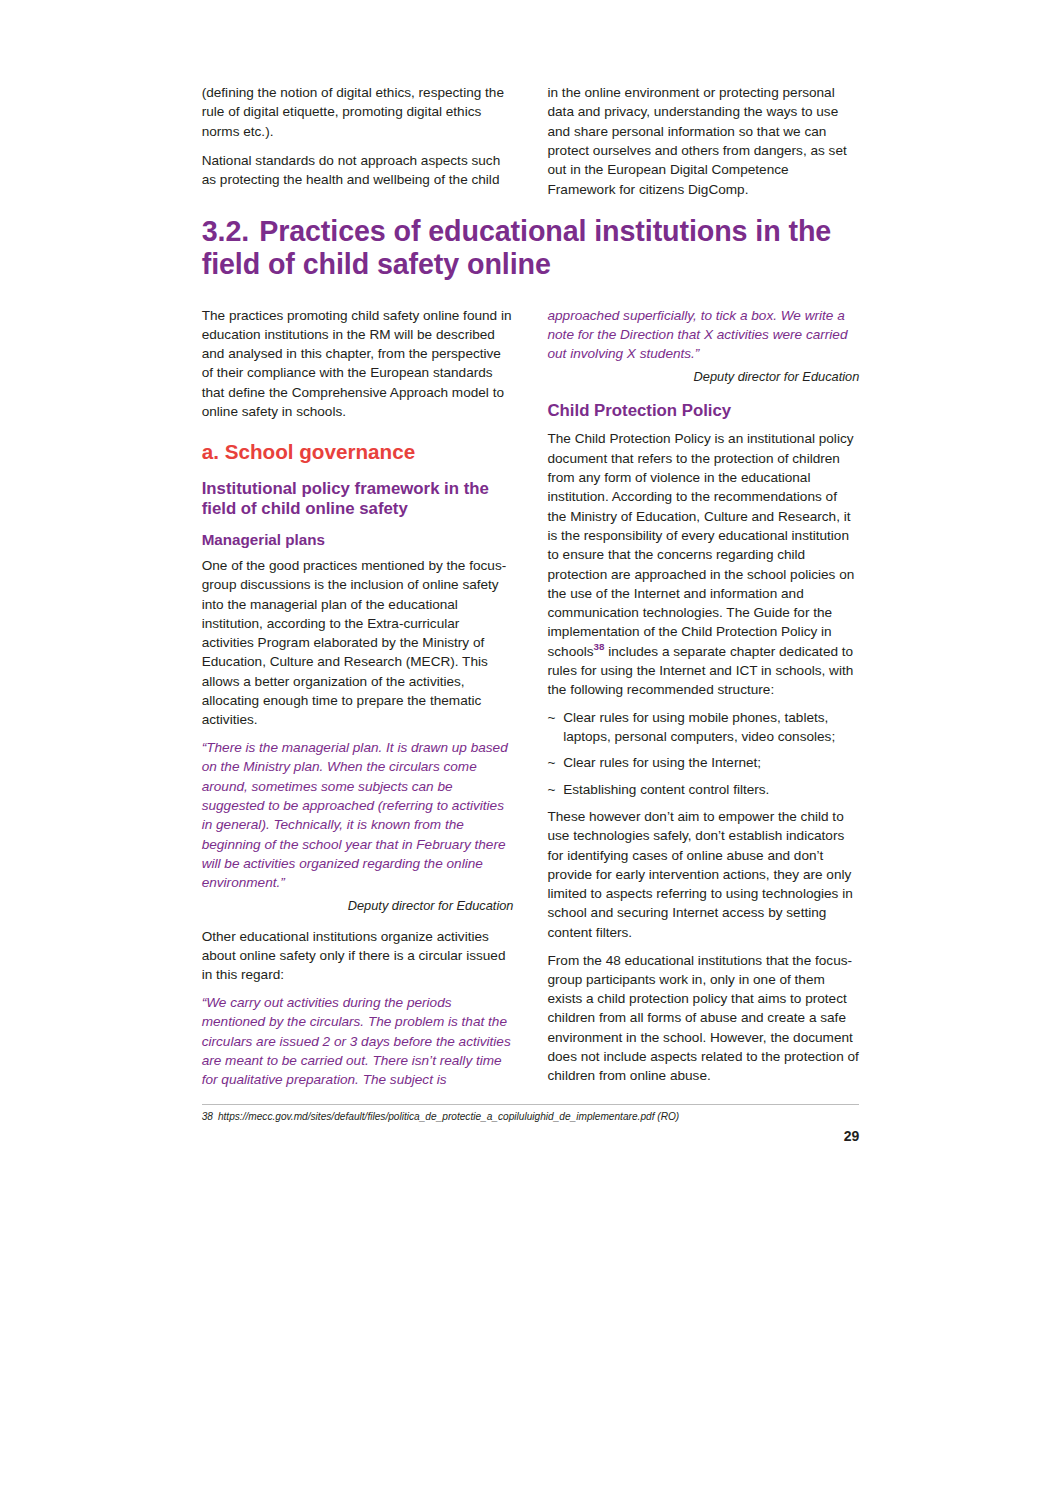(defining the notion of digital ethics, respecting the rule of digital etiquette, promoting digital ethics norms etc.).
National standards do not approach aspects such as protecting the health and wellbeing of the child in the online environment or protecting personal data and privacy, understanding the ways to use and share personal information so that we can protect ourselves and others from dangers, as set out in the European Digital Competence Framework for citizens DigComp.
3.2. Practices of educational institutions in the field of child safety online
The practices promoting child safety online found in education institutions in the RM will be described and analysed in this chapter, from the perspective of their compliance with the European standards that define the Comprehensive Approach model to online safety in schools.
a. School governance
Institutional policy framework in the field of child online safety
Managerial plans
One of the good practices mentioned by the focus-group discussions is the inclusion of online safety into the managerial plan of the educational institution, according to the Extra-curricular activities Program elaborated by the Ministry of Education, Culture and Research (MECR). This allows a better organization of the activities, allocating enough time to prepare the thematic activities.
“There is the managerial plan. It is drawn up based on the Ministry plan. When the circulars come around, sometimes some subjects can be suggested to be approached (referring to activities in general). Technically, it is known from the beginning of the school year that in February there will be activities organized regarding the online environment.”
Deputy director for Education
Other educational institutions organize activities about online safety only if there is a circular issued in this regard:
“We carry out activities during the periods mentioned by the circulars. The problem is that the circulars are issued 2 or 3 days before the activities are meant to be carried out. There isn’t really time for qualitative preparation. The subject is approached superficially, to tick a box. We write a note for the Direction that X activities were carried out involving X students.”
Deputy director for Education
Child Protection Policy
The Child Protection Policy is an institutional policy document that refers to the protection of children from any form of violence in the educational institution. According to the recommendations of the Ministry of Education, Culture and Research, it is the responsibility of every educational institution to ensure that the concerns regarding child protection are approached in the school policies on the use of the Internet and information and communication technologies. The Guide for the implementation of the Child Protection Policy in schools38 includes a separate chapter dedicated to rules for using the Internet and ICT in schools, with the following recommended structure:
Clear rules for using mobile phones, tablets, laptops, personal computers, video consoles;
Clear rules for using the Internet;
Establishing content control filters.
These however don’t aim to empower the child to use technologies safely, don’t establish indicators for identifying cases of online abuse and don’t provide for early intervention actions, they are only limited to aspects referring to using technologies in school and securing Internet access by setting content filters.
From the 48 educational institutions that the focus-group participants work in, only in one of them exists a child protection policy that aims to protect children from all forms of abuse and create a safe environment in the school. However, the document does not include aspects related to the protection of children from online abuse.
38https://mecc.gov.md/sites/default/files/politica_de_protectie_a_copiluluighid_de_implementare.pdf (RO)
29